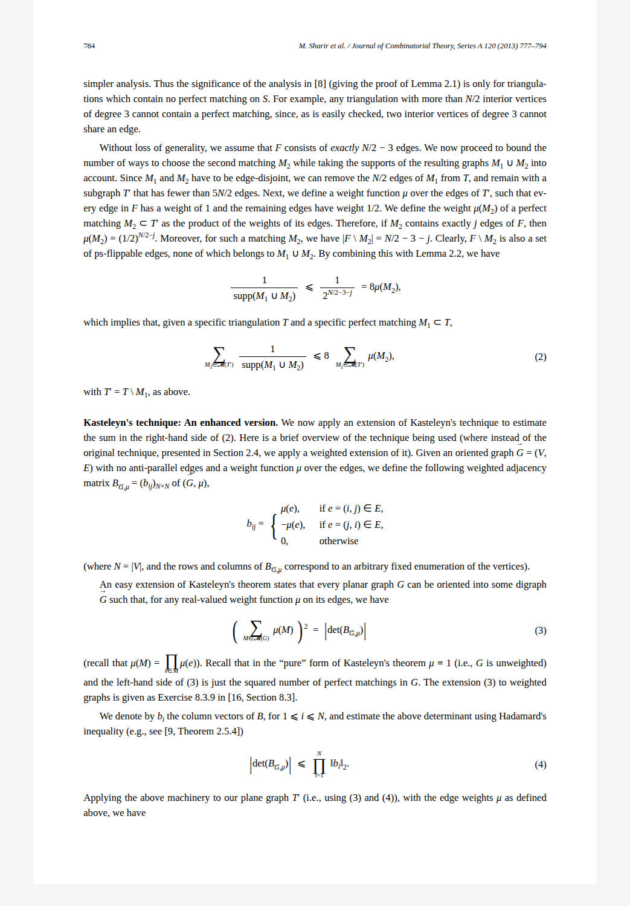784 M. Sharir et al. / Journal of Combinatorial Theory, Series A 120 (2013) 777–794
simpler analysis. Thus the significance of the analysis in [8] (giving the proof of Lemma 2.1) is only for triangulations which contain no perfect matching on S. For example, any triangulation with more than N/2 interior vertices of degree 3 cannot contain a perfect matching, since, as is easily checked, two interior vertices of degree 3 cannot share an edge.
Without loss of generality, we assume that F consists of exactly N/2 − 3 edges. We now proceed to bound the number of ways to choose the second matching M2 while taking the supports of the resulting graphs M1 ∪ M2 into account. Since M1 and M2 have to be edge-disjoint, we can remove the N/2 edges of M1 from T, and remain with a subgraph T′ that has fewer than 5N/2 edges. Next, we define a weight function μ over the edges of T′, such that every edge in F has a weight of 1 and the remaining edges have weight 1/2. We define the weight μ(M2) of a perfect matching M2 ⊂ T′ as the product of the weights of its edges. Therefore, if M2 contains exactly j edges of F, then μ(M2) = (1/2)N/2−j. Moreover, for such a matching M2, we have |F \ M2| = N/2 − 3 − j. Clearly, F \ M2 is also a set of ps-flippable edges, none of which belongs to M1 ∪ M2. By combining this with Lemma 2.2, we have
1 supp(M1 ∪ M2) ⩽ 12N/2−3−j = 8μ(M2),
which implies that, given a specific triangulation T and a specific perfect matching M1 ⊂ T,
∑M2∈𝓜(T′) 1 supp(M1 ∪ M2) ⩽ 8 ∑M2∈𝓜(T′) μ(M2), (2)
with T′ = T \ M1, as above.
Kasteleyn's technique: An enhanced version. We now apply an extension of Kasteleyn's technique to estimate the sum in the right-hand side of (2). Here is a brief overview of the technique being used (where instead of the original technique, presented in Section 2.4, we apply a weighted extension of it). Given an oriented graph G = (V, E) with no anti-parallel edges and a weight function μ over the edges, we define the following weighted adjacency matrix BG,μ = (bij)N×N of (G, μ),
bij = { μ(e), if e = (i, j) ∈ E, −μ(e), if e = (j, i) ∈ E, 0, otherwise
(where N = |V|, and the rows and columns of BG,μ correspond to an arbitrary fixed enumeration of the vertices).
An easy extension of Kasteleyn's theorem states that every planar graph G can be oriented into some digraph G such that, for any real-valued weight function μ on its edges, we have
( ∑M∈𝓜(G) μ(M) )2 = |det(BG,μ)| (3)
(recall that μ(M) = ∏e∈M μ(e)). Recall that in the “pure” form of Kasteleyn's theorem μ ≡ 1 (i.e., G is unweighted) and the left-hand side of (3) is just the squared number of perfect matchings in G. The extension (3) to weighted graphs is given as Exercise 8.3.9 in [16, Section 8.3].
We denote by bi the column vectors of B, for 1 ⩽ i ⩽ N, and estimate the above determinant using Hadamard's inequality (e.g., see [9, Theorem 2.5.4])
|det(BG,μ)| ⩽ N∏i=1 ‖bi‖2. (4)
Applying the above machinery to our plane graph T′ (i.e., using (3) and (4)), with the edge weights μ as defined above, we have